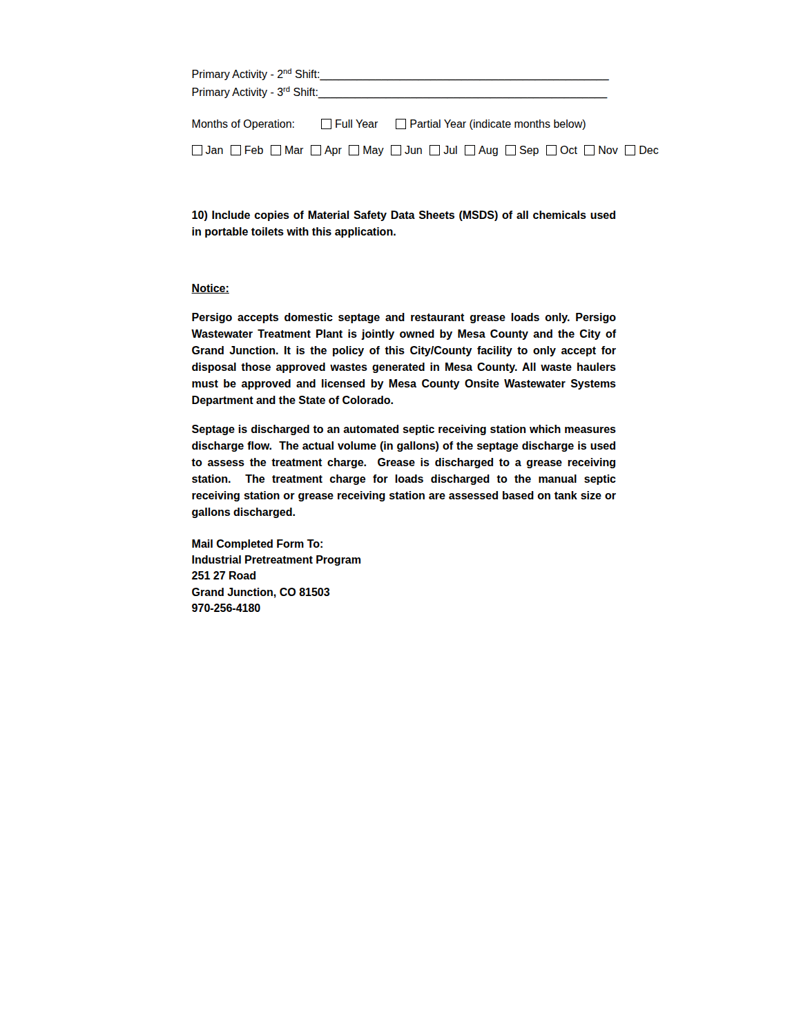Primary Activity - 2nd Shift:_______________________________________________
Primary Activity - 3rd Shift:_______________________________________________
Months of Operation: Full Year Partial Year (indicate months below)
Jan Feb Mar Apr May Jun Jul Aug Sep Oct Nov Dec
10) Include copies of Material Safety Data Sheets (MSDS) of all chemicals used in portable toilets with this application.
Notice:
Persigo accepts domestic septage and restaurant grease loads only. Persigo Wastewater Treatment Plant is jointly owned by Mesa County and the City of Grand Junction. It is the policy of this City/County facility to only accept for disposal those approved wastes generated in Mesa County. All waste haulers must be approved and licensed by Mesa County Onsite Wastewater Systems Department and the State of Colorado.
Septage is discharged to an automated septic receiving station which measures discharge flow. The actual volume (in gallons) of the septage discharge is used to assess the treatment charge. Grease is discharged to a grease receiving station. The treatment charge for loads discharged to the manual septic receiving station or grease receiving station are assessed based on tank size or gallons discharged.
Mail Completed Form To:
Industrial Pretreatment Program
251 27 Road
Grand Junction, CO 81503
970-256-4180